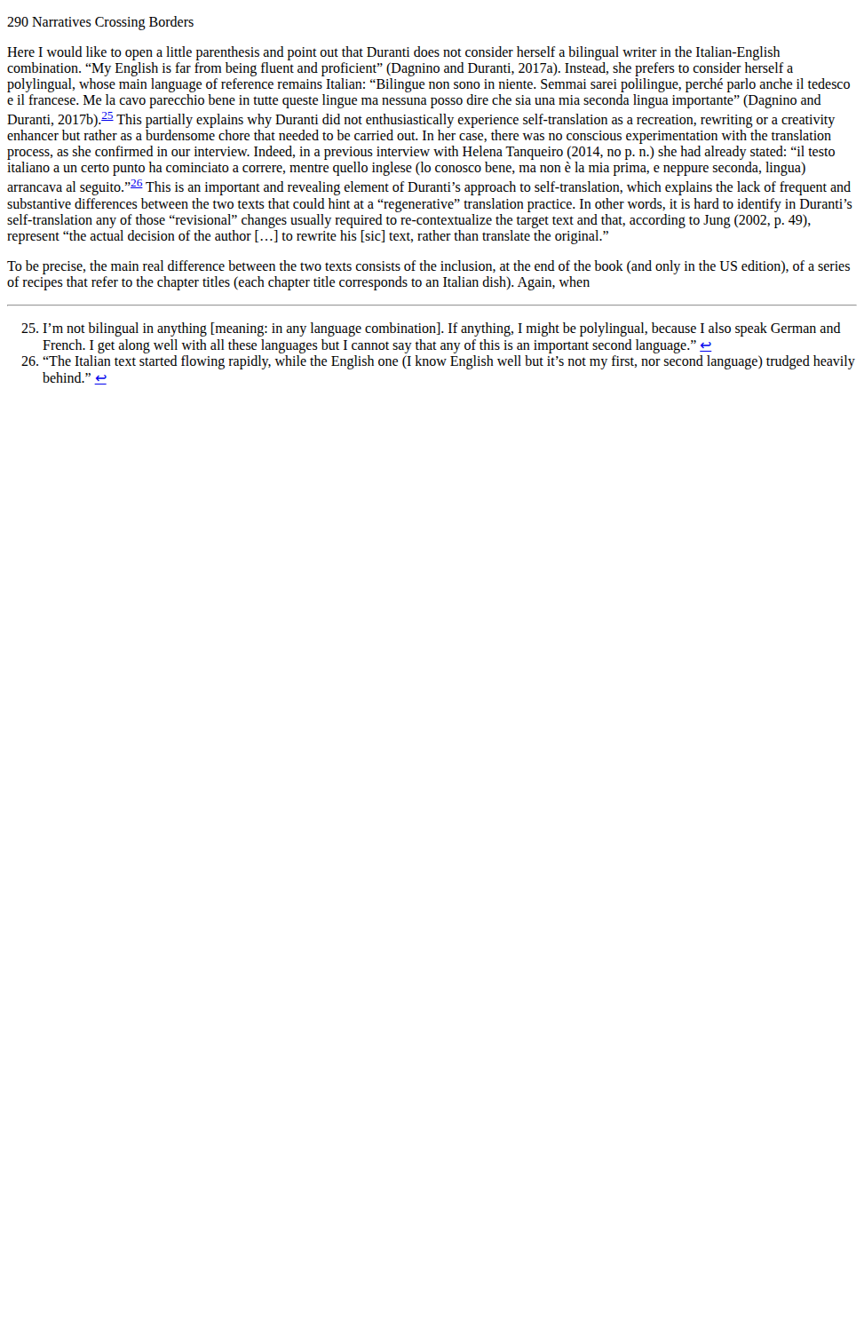290 Narratives Crossing Borders
Here I would like to open a little parenthesis and point out that Duranti does not consider herself a bilingual writer in the Italian-English combination. “My English is far from being fluent and proficient” (Dagnino and Duranti, 2017a). Instead, she prefers to consider herself a polylingual, whose main language of reference remains Italian: “Bilingue non sono in niente. Semmai sarei polilingue, perché parlo anche il tedesco e il francese. Me la cavo parecchio bene in tutte queste lingue ma nessuna posso dire che sia una mia seconda lingua importante” (Dagnino and Duranti, 2017b).25 This partially explains why Duranti did not enthusiastically experience self-translation as a recreation, rewriting or a creativity enhancer but rather as a burdensome chore that needed to be carried out. In her case, there was no conscious experimentation with the translation process, as she confirmed in our interview. Indeed, in a previous interview with Helena Tanqueiro (2014, no p. n.) she had already stated: “il testo italiano a un certo punto ha cominciato a correre, mentre quello inglese (lo conosco bene, ma non è la mia prima, e neppure seconda, lingua) arrancava al seguito.”26 This is an important and revealing element of Duranti’s approach to self-translation, which explains the lack of frequent and substantive differences between the two texts that could hint at a “regenerative” translation practice. In other words, it is hard to identify in Duranti’s self-translation any of those “revisional” changes usually required to re-contextualize the target text and that, according to Jung (2002, p. 49), represent “the actual decision of the author […] to rewrite his [sic] text, rather than translate the original.”
To be precise, the main real difference between the two texts consists of the inclusion, at the end of the book (and only in the US edition), of a series of recipes that refer to the chapter titles (each chapter title corresponds to an Italian dish). Again, when
I’m not bilingual in anything [meaning: in any language combination]. If anything, I might be polylingual, because I also speak German and French. I get along well with all these languages but I cannot say that any of this is an important second language.” ↩
“The Italian text started flowing rapidly, while the English one (I know English well but it’s not my first, nor second language) trudged heavily behind.” ↩